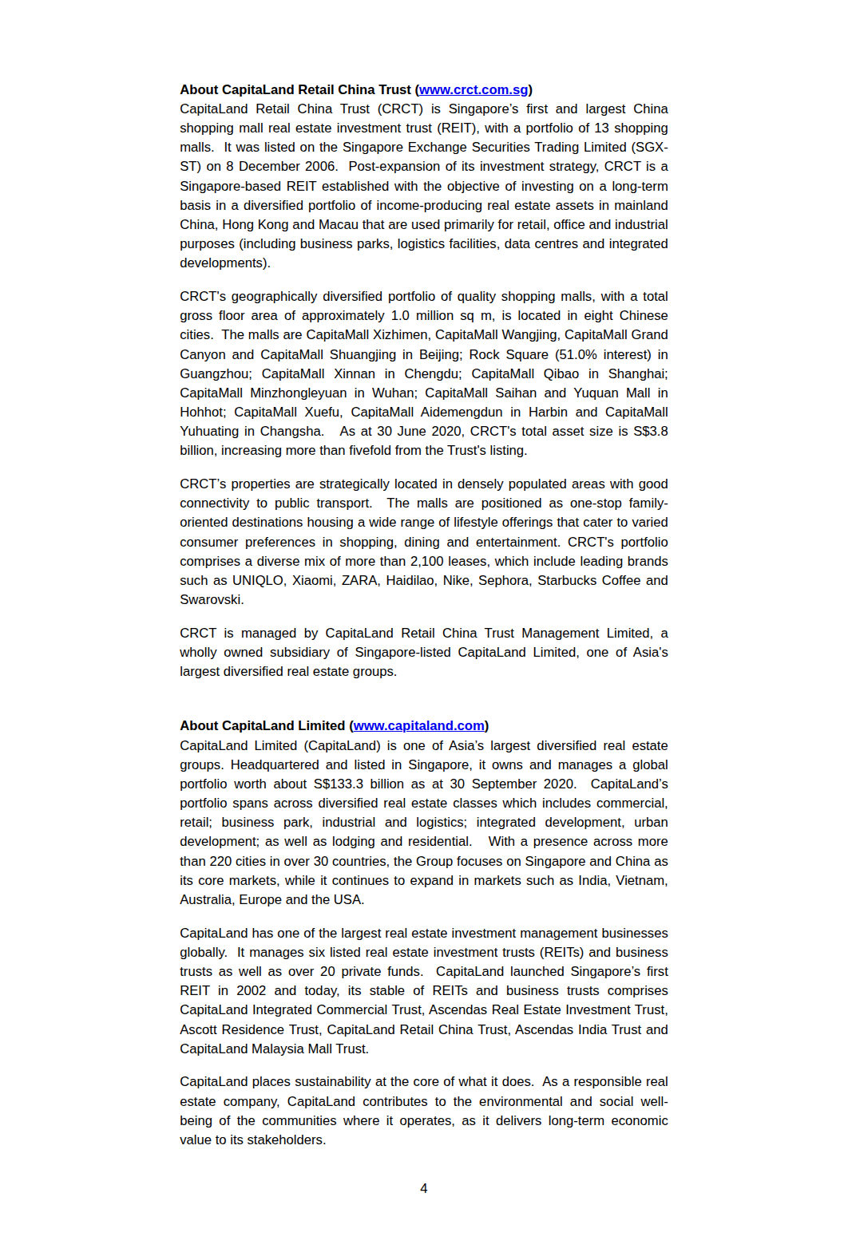About CapitaLand Retail China Trust (www.crct.com.sg)
CapitaLand Retail China Trust (CRCT) is Singapore’s first and largest China shopping mall real estate investment trust (REIT), with a portfolio of 13 shopping malls. It was listed on the Singapore Exchange Securities Trading Limited (SGX-ST) on 8 December 2006. Post-expansion of its investment strategy, CRCT is a Singapore-based REIT established with the objective of investing on a long-term basis in a diversified portfolio of income-producing real estate assets in mainland China, Hong Kong and Macau that are used primarily for retail, office and industrial purposes (including business parks, logistics facilities, data centres and integrated developments).
CRCT's geographically diversified portfolio of quality shopping malls, with a total gross floor area of approximately 1.0 million sq m, is located in eight Chinese cities. The malls are CapitaMall Xizhimen, CapitaMall Wangjing, CapitaMall Grand Canyon and CapitaMall Shuangjing in Beijing; Rock Square (51.0% interest) in Guangzhou; CapitaMall Xinnan in Chengdu; CapitaMall Qibao in Shanghai; CapitaMall Minzhongleyuan in Wuhan; CapitaMall Saihan and Yuquan Mall in Hohhot; CapitaMall Xuefu, CapitaMall Aidemengdun in Harbin and CapitaMall Yuhuating in Changsha. As at 30 June 2020, CRCT's total asset size is S$3.8 billion, increasing more than fivefold from the Trust's listing.
CRCT’s properties are strategically located in densely populated areas with good connectivity to public transport. The malls are positioned as one-stop family-oriented destinations housing a wide range of lifestyle offerings that cater to varied consumer preferences in shopping, dining and entertainment. CRCT's portfolio comprises a diverse mix of more than 2,100 leases, which include leading brands such as UNIQLO, Xiaomi, ZARA, Haidilao, Nike, Sephora, Starbucks Coffee and Swarovski.
CRCT is managed by CapitaLand Retail China Trust Management Limited, a wholly owned subsidiary of Singapore-listed CapitaLand Limited, one of Asia's largest diversified real estate groups.
About CapitaLand Limited (www.capitaland.com)
CapitaLand Limited (CapitaLand) is one of Asia’s largest diversified real estate groups. Headquartered and listed in Singapore, it owns and manages a global portfolio worth about S$133.3 billion as at 30 September 2020. CapitaLand’s portfolio spans across diversified real estate classes which includes commercial, retail; business park, industrial and logistics; integrated development, urban development; as well as lodging and residential. With a presence across more than 220 cities in over 30 countries, the Group focuses on Singapore and China as its core markets, while it continues to expand in markets such as India, Vietnam, Australia, Europe and the USA.
CapitaLand has one of the largest real estate investment management businesses globally. It manages six listed real estate investment trusts (REITs) and business trusts as well as over 20 private funds. CapitaLand launched Singapore’s first REIT in 2002 and today, its stable of REITs and business trusts comprises CapitaLand Integrated Commercial Trust, Ascendas Real Estate Investment Trust, Ascott Residence Trust, CapitaLand Retail China Trust, Ascendas India Trust and CapitaLand Malaysia Mall Trust.
CapitaLand places sustainability at the core of what it does. As a responsible real estate company, CapitaLand contributes to the environmental and social well-being of the communities where it operates, as it delivers long-term economic value to its stakeholders.
4